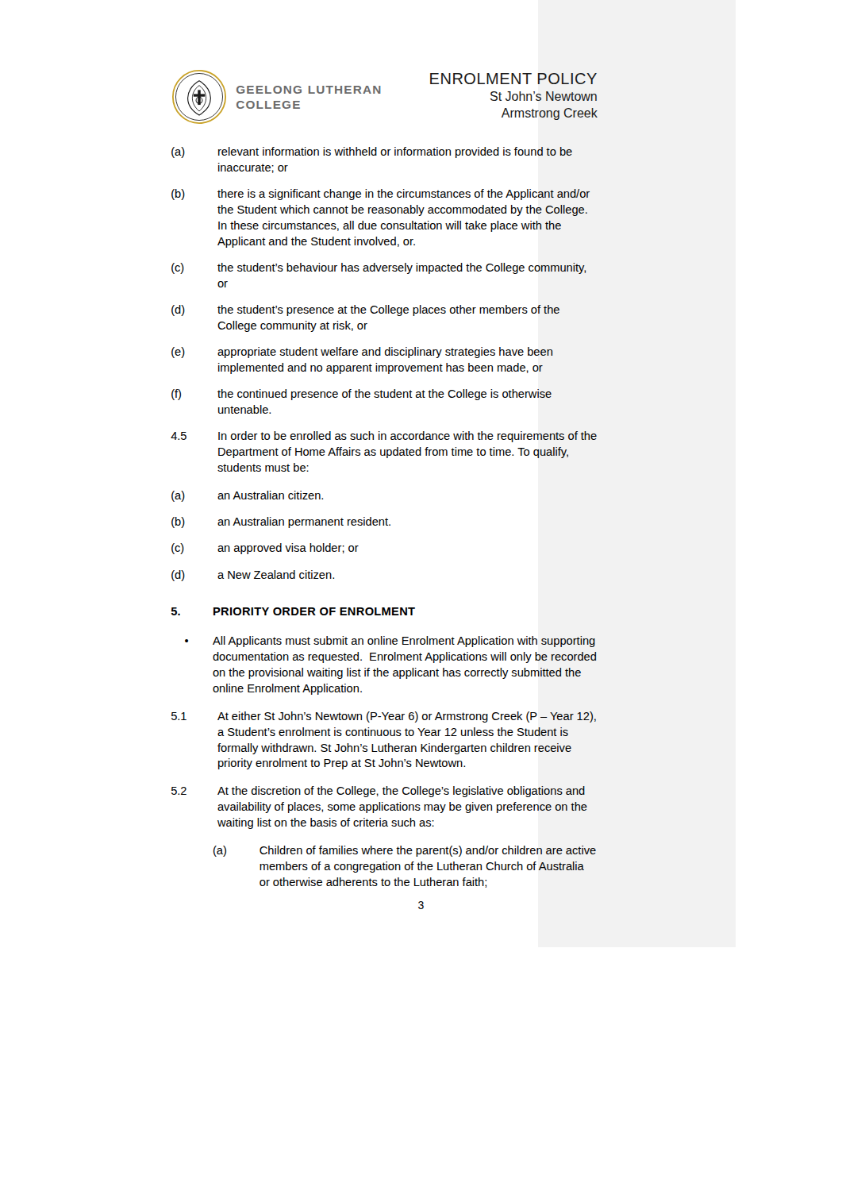GEELONG LUTHERAN
COLLEGE
ENROLMENT POLICY
St John’s Newtown
Armstrong Creek
(a) relevant information is withheld or information provided is found to be inaccurate; or
(b) there is a significant change in the circumstances of the Applicant and/or the Student which cannot be reasonably accommodated by the College. In these circumstances, all due consultation will take place with the Applicant and the Student involved, or.
(c) the student’s behaviour has adversely impacted the College community, or
(d) the student’s presence at the College places other members of the College community at risk, or
(e) appropriate student welfare and disciplinary strategies have been implemented and no apparent improvement has been made, or
(f) the continued presence of the student at the College is otherwise untenable.
4.5 In order to be enrolled as such in accordance with the requirements of the Department of Home Affairs as updated from time to time. To qualify, students must be:
(a) an Australian citizen.
(b) an Australian permanent resident.
(c) an approved visa holder; or
(d) a New Zealand citizen.
5. PRIORITY ORDER OF ENROLMENT
• All Applicants must submit an online Enrolment Application with supporting documentation as requested. Enrolment Applications will only be recorded on the provisional waiting list if the applicant has correctly submitted the online Enrolment Application.
5.1 At either St John’s Newtown (P-Year 6) or Armstrong Creek (P – Year 12), a Student’s enrolment is continuous to Year 12 unless the Student is formally withdrawn. St John’s Lutheran Kindergarten children receive priority enrolment to Prep at St John’s Newtown.
5.2 At the discretion of the College, the College’s legislative obligations and availability of places, some applications may be given preference on the waiting list on the basis of criteria such as:
(a) Children of families where the parent(s) and/or children are active members of a congregation of the Lutheran Church of Australia or otherwise adherents to the Lutheran faith;
3